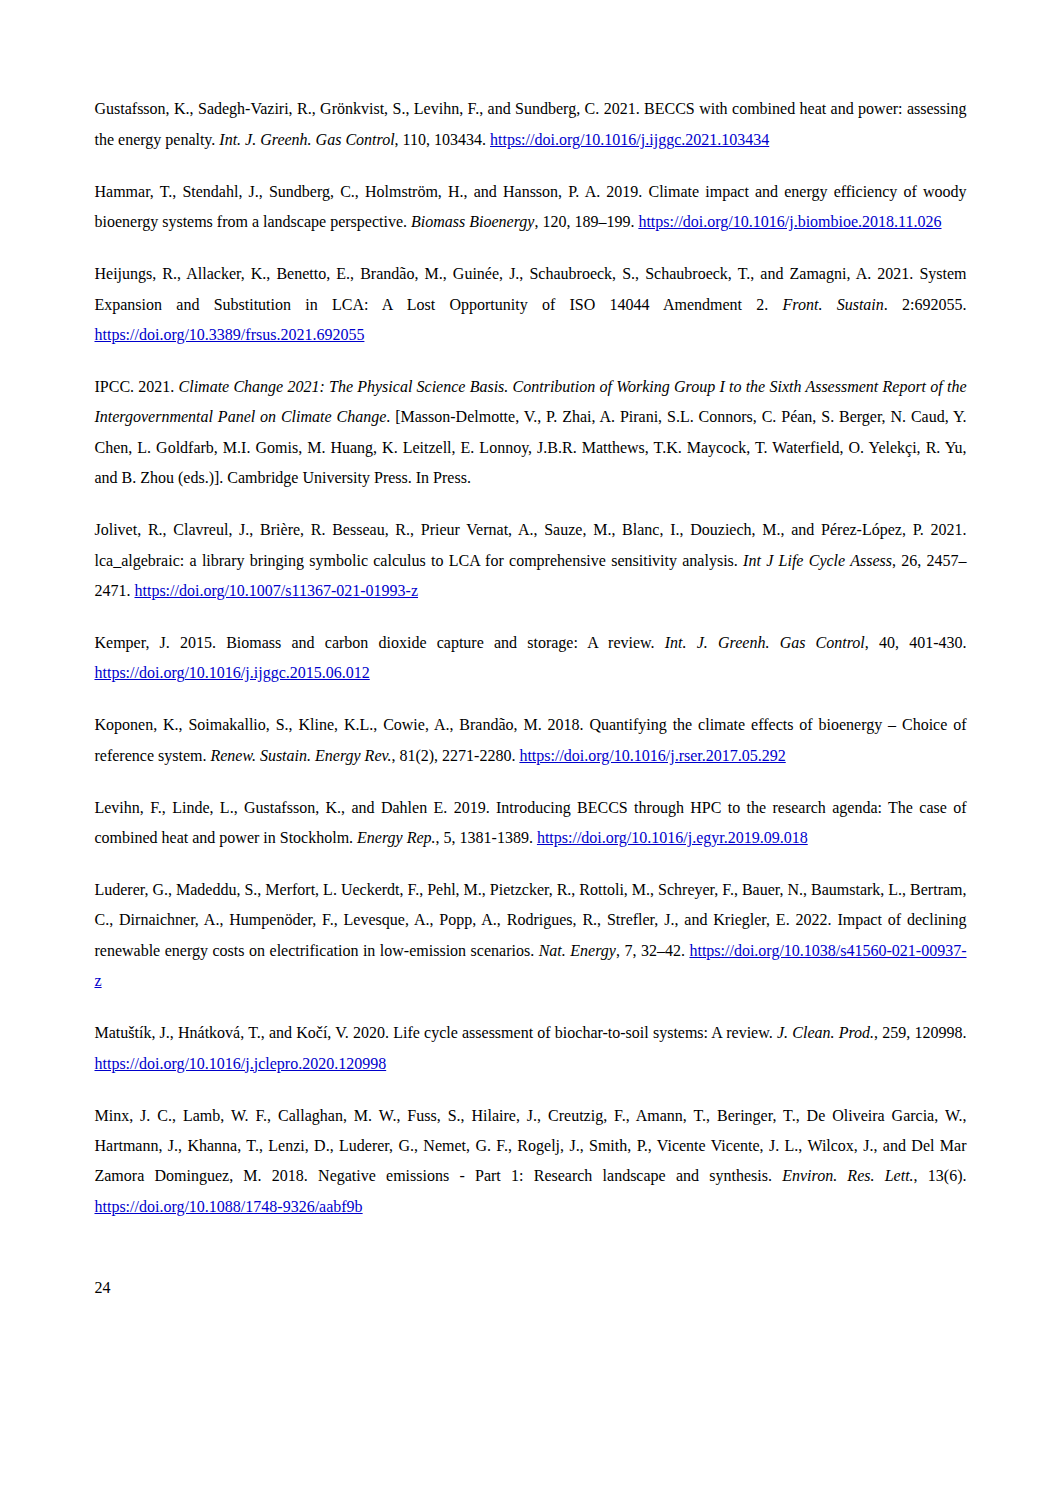Gustafsson, K., Sadegh-Vaziri, R., Grönkvist, S., Levihn, F., and Sundberg, C. 2021. BECCS with combined heat and power: assessing the energy penalty. Int. J. Greenh. Gas Control, 110, 103434. https://doi.org/10.1016/j.ijggc.2021.103434
Hammar, T., Stendahl, J., Sundberg, C., Holmström, H., and Hansson, P. A. 2019. Climate impact and energy efficiency of woody bioenergy systems from a landscape perspective. Biomass Bioenergy, 120, 189–199. https://doi.org/10.1016/j.biombioe.2018.11.026
Heijungs, R., Allacker, K., Benetto, E., Brandão, M., Guinée, J., Schaubroeck, S., Schaubroeck, T., and Zamagni, A. 2021. System Expansion and Substitution in LCA: A Lost Opportunity of ISO 14044 Amendment 2. Front. Sustain. 2:692055. https://doi.org/10.3389/frsus.2021.692055
IPCC. 2021. Climate Change 2021: The Physical Science Basis. Contribution of Working Group I to the Sixth Assessment Report of the Intergovernmental Panel on Climate Change. [Masson-Delmotte, V., P. Zhai, A. Pirani, S.L. Connors, C. Péan, S. Berger, N. Caud, Y. Chen, L. Goldfarb, M.I. Gomis, M. Huang, K. Leitzell, E. Lonnoy, J.B.R. Matthews, T.K. Maycock, T. Waterfield, O. Yelekçi, R. Yu, and B. Zhou (eds.)]. Cambridge University Press. In Press.
Jolivet, R., Clavreul, J., Brière, R. Besseau, R., Prieur Vernat, A., Sauze, M., Blanc, I., Douziech, M., and Pérez-López, P. 2021. lca_algebraic: a library bringing symbolic calculus to LCA for comprehensive sensitivity analysis. Int J Life Cycle Assess, 26, 2457–2471. https://doi.org/10.1007/s11367-021-01993-z
Kemper, J. 2015. Biomass and carbon dioxide capture and storage: A review. Int. J. Greenh. Gas Control, 40, 401-430. https://doi.org/10.1016/j.ijggc.2015.06.012
Koponen, K., Soimakallio, S., Kline, K.L., Cowie, A., Brandão, M. 2018. Quantifying the climate effects of bioenergy – Choice of reference system. Renew. Sustain. Energy Rev., 81(2), 2271-2280. https://doi.org/10.1016/j.rser.2017.05.292
Levihn, F., Linde, L., Gustafsson, K., and Dahlen E. 2019. Introducing BECCS through HPC to the research agenda: The case of combined heat and power in Stockholm. Energy Rep., 5, 1381-1389. https://doi.org/10.1016/j.egyr.2019.09.018
Luderer, G., Madeddu, S., Merfort, L. Ueckerdt, F., Pehl, M., Pietzcker, R., Rottoli, M., Schreyer, F., Bauer, N., Baumstark, L., Bertram, C., Dirnaichner, A., Humpenöder, F., Levesque, A., Popp, A., Rodrigues, R., Strefler, J., and Kriegler, E. 2022. Impact of declining renewable energy costs on electrification in low-emission scenarios. Nat. Energy, 7, 32–42. https://doi.org/10.1038/s41560-021-00937-z
Matuštík, J., Hnátková, T., and Kočí, V. 2020. Life cycle assessment of biochar-to-soil systems: A review. J. Clean. Prod., 259, 120998. https://doi.org/10.1016/j.jclepro.2020.120998
Minx, J. C., Lamb, W. F., Callaghan, M. W., Fuss, S., Hilaire, J., Creutzig, F., Amann, T., Beringer, T., De Oliveira Garcia, W., Hartmann, J., Khanna, T., Lenzi, D., Luderer, G., Nemet, G. F., Rogelj, J., Smith, P., Vicente Vicente, J. L., Wilcox, J., and Del Mar Zamora Dominguez, M. 2018. Negative emissions - Part 1: Research landscape and synthesis. Environ. Res. Lett., 13(6). https://doi.org/10.1088/1748-9326/aabf9b
24